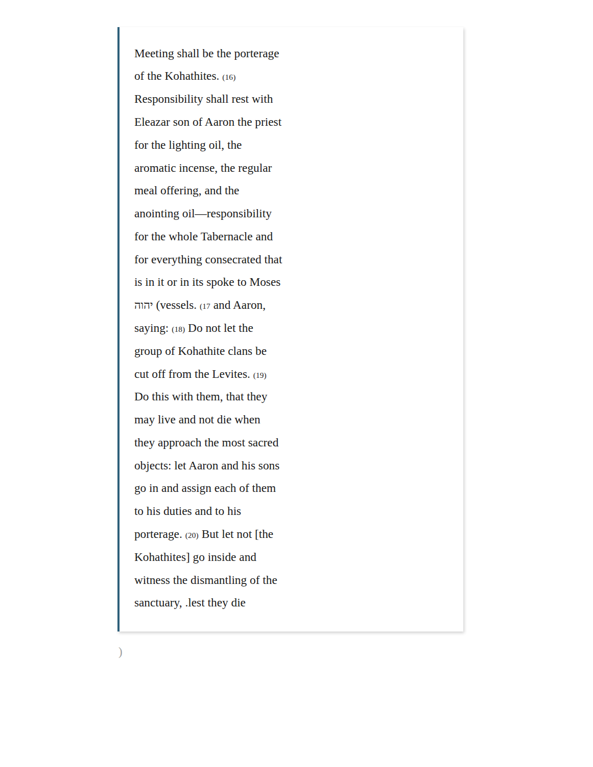Meeting shall be the porterage of the Kohathites. (16) Responsibility shall rest with Eleazar son of Aaron the priest for the lighting oil, the aromatic incense, the regular meal offering, and the anointing oil—responsibility for the whole Tabernacle and for everything consecrated that is in it or in its spoke to Moses יהוה (vessels. (17 and Aaron, saying: (18) Do not let the group of Kohathite clans be cut off from the Levites. (19) Do this with them, that they may live and not die when they approach the most sacred objects: let Aaron and his sons go in and assign each of them to his duties and to his porterage. (20) But let not [the Kohathites] go inside and witness the dismantling of the sanctuary, .lest they die
)